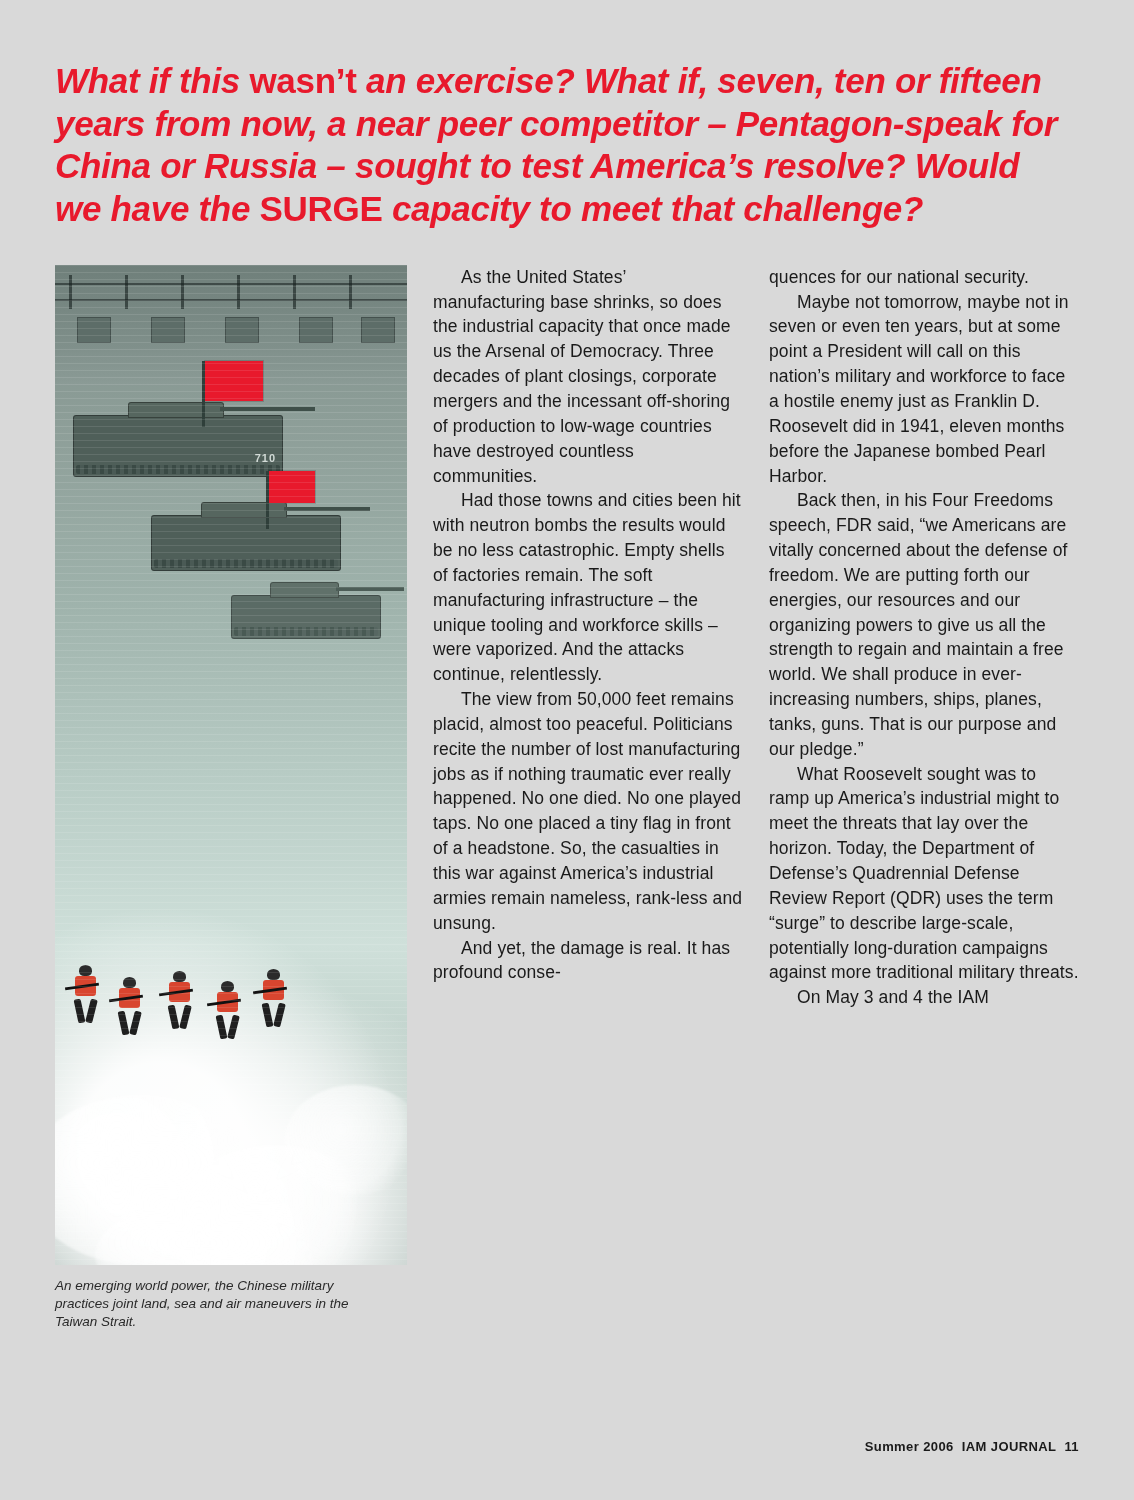What if this wasn’t an exercise? What if, seven, ten or fifteen years from now, a near peer competitor – Pentagon-speak for China or Russia – sought to test America’s resolve? Would we have the SURGE capacity to meet that challenge?
710
An emerging world power, the Chinese military practices joint land, sea and air maneuvers in the Taiwan Strait.
As the United States’ manufacturing base shrinks, so does the industrial capacity that once made us the Arsenal of Democracy. Three decades of plant closings, corporate mergers and the incessant off-shoring of production to low-wage countries have destroyed countless communities.
Had those towns and cities been hit with neutron bombs the results would be no less catastrophic. Empty shells of factories remain. The soft manufacturing infrastructure – the unique tooling and workforce skills – were vaporized. And the attacks continue, relentlessly.
The view from 50,000 feet remains placid, almost too peaceful. Politicians recite the number of lost manufacturing jobs as if nothing traumatic ever really happened. No one died. No one played taps. No one placed a tiny flag in front of a headstone. So, the casualties in this war against America’s industrial armies remain nameless, rank-less and unsung.
And yet, the damage is real. It has profound conse-
quences for our national security.
Maybe not tomorrow, maybe not in seven or even ten years, but at some point a President will call on this nation’s military and workforce to face a hostile enemy just as Franklin D. Roosevelt did in 1941, eleven months before the Japanese bombed Pearl Harbor.
Back then, in his Four Freedoms speech, FDR said, “we Americans are vitally concerned about the defense of freedom. We are putting forth our energies, our resources and our organizing powers to give us all the strength to regain and maintain a free world. We shall produce in ever-increasing numbers, ships, planes, tanks, guns. That is our purpose and our pledge.”
What Roosevelt sought was to ramp up America’s industrial might to meet the threats that lay over the horizon. Today, the Department of Defense’s Quadrennial Defense Review Report (QDR) uses the term “surge” to describe large-scale, potentially long-duration campaigns against more traditional military threats.
On May 3 and 4 the IAM
Summer 2006 IAM JOURNAL 11